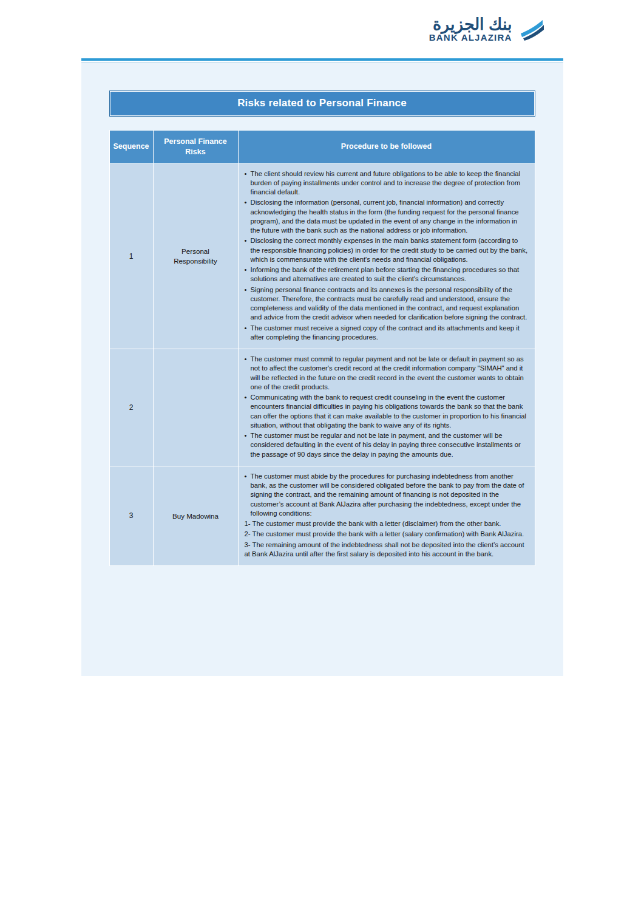بنك الجزيرة
BANK ALJAZIRA
Risks related to Personal Finance
| Sequence | Personal Finance Risks | Procedure to be followed |
| --- | --- | --- |
| 1 | Personal Responsibility | The client should review his current and future obligations to be able to keep the financial burden of paying installments under control and to increase the degree of protection from financial default. Disclosing the information (personal, current job, financial information) and correctly acknowledging the health status in the form (the funding request for the personal finance program), and the data must be updated in the event of any change in the information in the future with the bank such as the national address or job information. Disclosing the correct monthly expenses in the main banks statement form (according to the responsible financing policies) in order for the credit study to be carried out by the bank, which is commensurate with the client's needs and financial obligations. Informing the bank of the retirement plan before starting the financing procedures so that solutions and alternatives are created to suit the client's circumstances. Signing personal finance contracts and its annexes is the personal responsibility of the customer. Therefore, the contracts must be carefully read and understood, ensure the completeness and validity of the data mentioned in the contract, and request explanation and advice from the credit advisor when needed for clarification before signing the contract. The customer must receive a signed copy of the contract and its attachments and keep it after completing the financing procedures. |
| 2 | | The customer must commit to regular payment and not be late or default in payment so as not to affect the customer's credit record at the credit information company "SIMAH" and it will be reflected in the future on the credit record in the event the customer wants to obtain one of the credit products. Communicating with the bank to request credit counseling in the event the customer encounters financial difficulties in paying his obligations towards the bank so that the bank can offer the options that it can make available to the customer in proportion to his financial situation, without that obligating the bank to waive any of its rights. The customer must be regular and not be late in payment, and the customer will be considered defaulting in the event of his delay in paying three consecutive installments or the passage of 90 days since the delay in paying the amounts due. |
| 3 | Buy Madowina | The customer must abide by the procedures for purchasing indebtedness from another bank, as the customer will be considered obligated before the bank to pay from the date of signing the contract, and the remaining amount of financing is not deposited in the customer’s account at Bank AlJazira after purchasing the indebtedness, except under the following conditions: 1- The customer must provide the bank with a letter (disclaimer) from the other bank. 2- The customer must provide the bank with a letter (salary confirmation) with Bank AlJazira. 3- The remaining amount of the indebtedness shall not be deposited into the client’s account at Bank AlJazira until after the first salary is deposited into his account in the bank. |